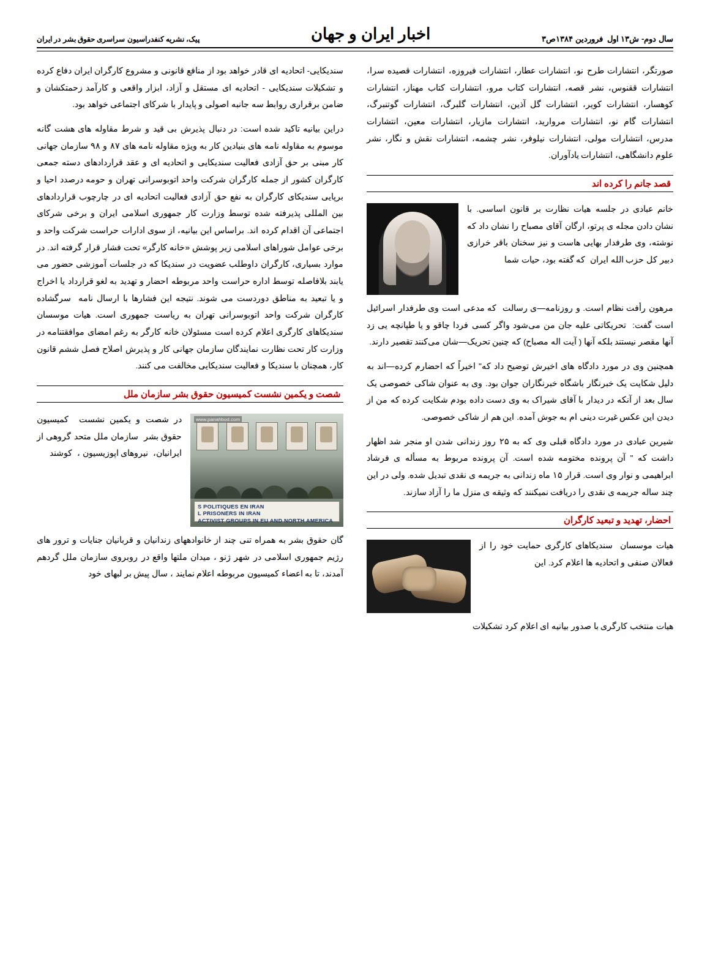سال دوم- ش۱۳ اول فروردین ۱۳۸۴ص۳
اخبار ایران و جهان
پیک، نشریه کنفدراسیون سراسری حقوق بشر در ایران
صورتگر، انتشارات طرح نو، انتشارات عطار، انتشارات فیروزه، انتشارات قصیده سرا، انتشارات ققنوس، نشر قصه، انتشارات کتاب مرو، انتشارات کتاب مهناز، انتشارات کوهسار، انتشارات کویر، انتشارات گل آذین، انتشارات گلبرگ، انتشارات گوتنبرگ، انتشارات گام نو، انتشارات مروارید، انتشارات مازیار، انتشارات معین، انتشارات مدرس، انتشارات مولی، انتشارات نیلوفر، نشر چشمه، انتشارات نقش و نگار، نشر علوم دانشگاهی، انتشارات یادآوران.
قصد جانم را کرده اند
خانم عبادی در جلسه هیات نظارت بر قانون اساسی. با نشان دادن مجله ی پرتو، ارگان آقای مصباح را نشان داد که نوشته، وی طرفدار بهایی هاست و نیز سخنان باقر خرازی دبیر کل حزب الله ایران که گفته بود، حیات شما
مرهون رأفت نظام است. و روزنامه—ی رسالت که مدعی است وی طرفدار اسرائیل است گفت: تحریکاتی علیه جان من می‌شود واگر کسی فردا چاقو و یا طپانچه یی زد آنها مقصر نیستند بلکه آنها ( آیت اله مصباح) که چنین تحریک—شان می‌کنند تقصیر دارند.
همچنین وی در مورد دادگاه های اخیرش توضیح داد که" اخیراً که احضارم کرده—اند به دلیل شکایت یک خبرنگار باشگاه خبرنگاران جوان بود. وی به عنوان شاکی خصوصی یک سال بعد از آنکه در دیدار با آقای شیراک به وی دست داده بودم شکایت کرده که من از دیدن این عکس غیرت دینی ام به جوش آمده. این هم از شاکی خصوصی.
شیرین عبادی در مورد دادگاه قبلی وی که به ۲۵ روز زندانی شدن او منجر شد اظهار داشت که " آن پرونده مختومه شده است. آن پرونده مربوط به مسأله ی فرشاد ابراهیمی و نوار وی است. قرار ۱۵ ماه زندانی به جریمه ی نقدی تبدیل شده. ولی در این چند ساله جریمه ی نقدی را دریافت نمیکنند که وثیقه ی منزل ما را آزاد سازند.
احضار، تهدید و تبعید کارگران
هیات موسسان سندیکاهای کارگری حمایت خود را از فعالان صنفی و اتحادیه ها اعلام کرد. این
هیات منتخب کارگری با صدور بیانیه ای اعلام کرد تشکیلات
سندیکایی- اتحادیه ای قادر خواهد بود از منافع قانونی و مشروع کارگران ایران دفاع کرده و تشکیلات سندیکایی - اتحادیه ای مستقل و آزاد، ابزار واقعی و کارآمد زحمتکشان و ضامن برقراری روابط سه جانبه اصولی و پایدار با شرکای اجتماعی خواهد بود.
دراین بیانیه تاکید شده است: در دنبال پذیرش بی قید و شرط مقاوله های هشت گانه موسوم به مقاوله نامه های بنیادین کار به ویژه مقاوله نامه های ۸۷ و ۹۸ سازمان جهانی کار مبنی بر حق آزادی فعالیت سندیکایی و اتحادیه ای و عقد قراردادهای دسته جمعی کارگران کشور از جمله کارگران شرکت واحد اتوبوسرانی تهران و حومه درصدد احیا و برپایی سندیکای کارگران به نفع حق آزادی فعالیت اتحادیه ای در چارچوب قراردادهای بین المللی پذیرفته شده توسط وزارت کار جمهوری اسلامی ایران و برخی شرکای اجتماعی آن اقدام کرده اند. براساس این بیانیه، از سوی ادارات حراست شرکت واحد و برخی عوامل شوراهای اسلامی زیر پوشش «خانه کارگر» تحت فشار قرار گرفته اند. در موارد بسیاری، کارگران داوطلب عضویت در سندیکا که در جلسات آموزشی حضور می یابند بلافاصله توسط اداره حراست واحد مربوطه احضار و تهدید به لغو قرارداد یا اخراج و یا تبعید به مناطق دوردست می شوند. نتیجه این فشارها با ارسال نامه سرگشاده کارگران شرکت واحد اتوبوسرانی تهران به ریاست جمهوری است. هیات موسسان سندیکاهای کارگری اعلام کرده است مسئولان خانه کارگر به رغم امضای موافقتنامه در وزارت کار تحت نظارت نمایندگان سازمان جهانی کار و پذیرش اصلاح فصل ششم قانون کار، همچنان با سندیکا و فعالیت سندیکایی مخالفت می کنند.
شصت و یکمین نشست کمیسیون حقوق بشر سازمان ملل
www.panahbod.com
S POLITIQUES EN IRAN
L PRISONERS IN IRAN
ACTIVIST GROUPS IN EU AND NORTH AMERICA
در شصت و یکمین نشست کمیسیون حقوق بشر سازمان ملل متحد گروهی از ایرانیان، نیروهای اپوزیسیون ، کوشند
گان حقوق بشر به همراه تنی چند از خانوادههای زندانیان و قربانیان جنایات و ترور های رژیم جمهوری اسلامی در شهر ژنو ، میدان ملتها واقع در روبروی سازمان ملل گردهم آمدند، تا به اعضاء کمیسیون مربوطه اعلام نمایند ، سال پیش بر لبهای خود